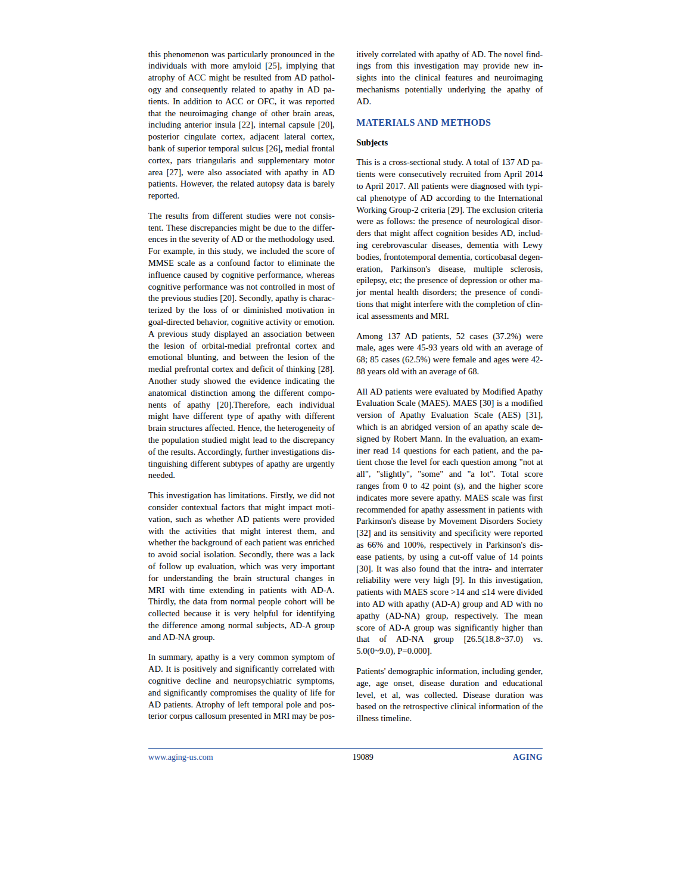this phenomenon was particularly pronounced in the individuals with more amyloid [25], implying that atrophy of ACC might be resulted from AD pathology and consequently related to apathy in AD patients. In addition to ACC or OFC, it was reported that the neuroimaging change of other brain areas, including anterior insula [22], internal capsule [20], posterior cingulate cortex, adjacent lateral cortex, bank of superior temporal sulcus [26], medial frontal cortex, pars triangularis and supplementary motor area [27], were also associated with apathy in AD patients. However, the related autopsy data is barely reported.
The results from different studies were not consistent. These discrepancies might be due to the differences in the severity of AD or the methodology used. For example, in this study, we included the score of MMSE scale as a confound factor to eliminate the influence caused by cognitive performance, whereas cognitive performance was not controlled in most of the previous studies [20]. Secondly, apathy is characterized by the loss of or diminished motivation in goal-directed behavior, cognitive activity or emotion. A previous study displayed an association between the lesion of orbital-medial prefrontal cortex and emotional blunting, and between the lesion of the medial prefrontal cortex and deficit of thinking [28]. Another study showed the evidence indicating the anatomical distinction among the different components of apathy [20].Therefore, each individual might have different type of apathy with different brain structures affected. Hence, the heterogeneity of the population studied might lead to the discrepancy of the results. Accordingly, further investigations distinguishing different subtypes of apathy are urgently needed.
This investigation has limitations. Firstly, we did not consider contextual factors that might impact motivation, such as whether AD patients were provided with the activities that might interest them, and whether the background of each patient was enriched to avoid social isolation. Secondly, there was a lack of follow up evaluation, which was very important for understanding the brain structural changes in MRI with time extending in patients with AD-A. Thirdly, the data from normal people cohort will be collected because it is very helpful for identifying the difference among normal subjects, AD-A group and AD-NA group.
In summary, apathy is a very common symptom of AD. It is positively and significantly correlated with cognitive decline and neuropsychiatric symptoms, and significantly compromises the quality of life for AD patients. Atrophy of left temporal pole and posterior corpus callosum presented in MRI may be positively correlated with apathy of AD. The novel findings from this investigation may provide new insights into the clinical features and neuroimaging mechanisms potentially underlying the apathy of AD.
MATERIALS AND METHODS
Subjects
This is a cross-sectional study. A total of 137 AD patients were consecutively recruited from April 2014 to April 2017. All patients were diagnosed with typical phenotype of AD according to the International Working Group-2 criteria [29]. The exclusion criteria were as follows: the presence of neurological disorders that might affect cognition besides AD, including cerebrovascular diseases, dementia with Lewy bodies, frontotemporal dementia, corticobasal degeneration, Parkinson's disease, multiple sclerosis, epilepsy, etc; the presence of depression or other major mental health disorders; the presence of conditions that might interfere with the completion of clinical assessments and MRI.
Among 137 AD patients, 52 cases (37.2%) were male, ages were 45-93 years old with an average of 68; 85 cases (62.5%) were female and ages were 42-88 years old with an average of 68.
All AD patients were evaluated by Modified Apathy Evaluation Scale (MAES). MAES [30] is a modified version of Apathy Evaluation Scale (AES) [31], which is an abridged version of an apathy scale designed by Robert Mann. In the evaluation, an examiner read 14 questions for each patient, and the patient chose the level for each question among "not at all", "slightly", "some" and "a lot". Total score ranges from 0 to 42 point (s), and the higher score indicates more severe apathy. MAES scale was first recommended for apathy assessment in patients with Parkinson's disease by Movement Disorders Society [32] and its sensitivity and specificity were reported as 66% and 100%, respectively in Parkinson's disease patients, by using a cut-off value of 14 points [30]. It was also found that the intra- and interrater reliability were very high [9]. In this investigation, patients with MAES score >14 and ≤14 were divided into AD with apathy (AD-A) group and AD with no apathy (AD-NA) group, respectively. The mean score of AD-A group was significantly higher than that of AD-NA group [26.5(18.8~37.0) vs. 5.0(0~9.0), P=0.000].
Patients' demographic information, including gender, age, age onset, disease duration and educational level, et al, was collected. Disease duration was based on the retrospective clinical information of the illness timeline.
www.aging-us.com 19089 AGING